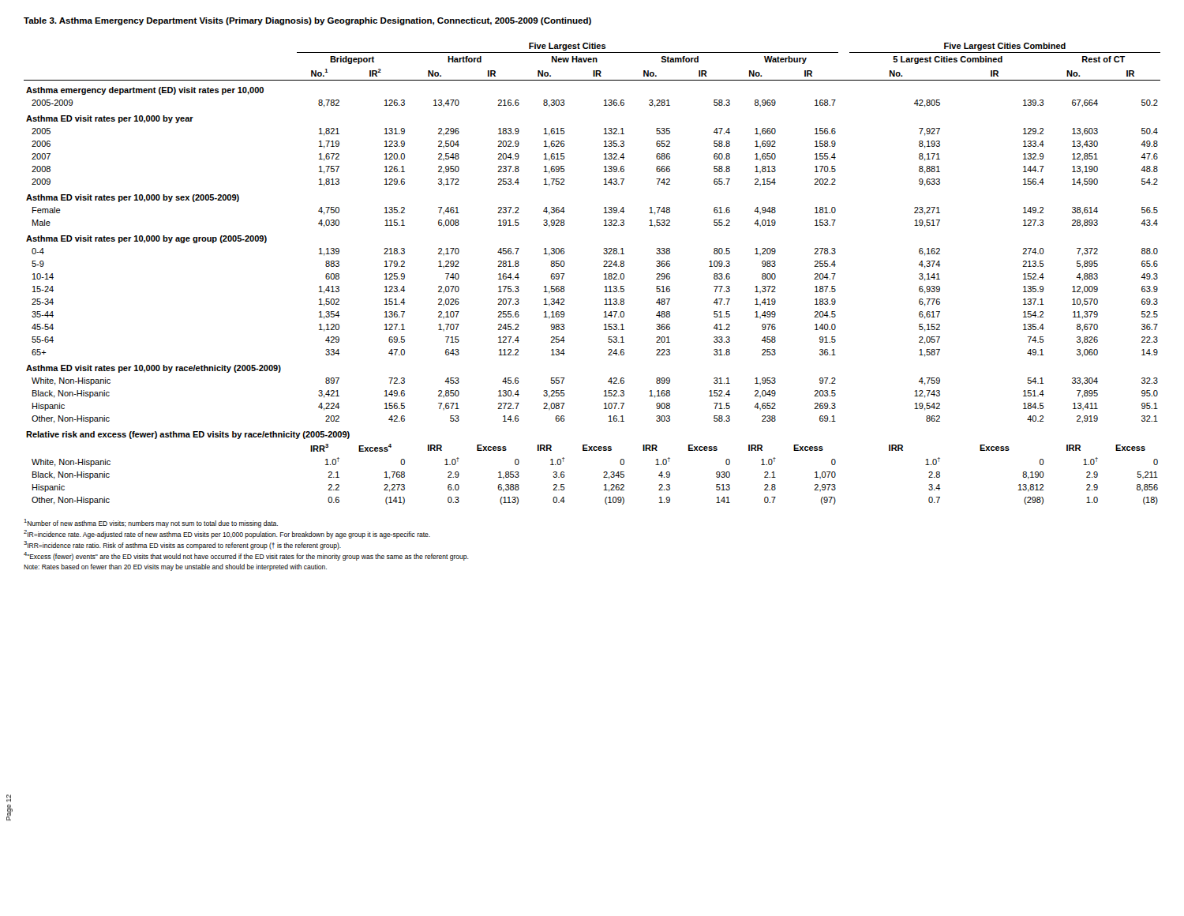Table 3. Asthma Emergency Department Visits (Primary Diagnosis) by Geographic Designation, Connecticut, 2005-2009 (Continued)
| | Five Largest Cities | | Five Largest Cities Combined |
| --- | --- | --- | --- |
| | Bridgeport | Hartford | New Haven | Stamford | Waterbury | | 5 Largest Cities Combined | Rest of CT |
| | No. 1 | IR 2 | No. | IR | No. | IR | No. | IR | No. | IR | | No. | IR | No. | IR |
| Asthma emergency department (ED) visit rates per 10,000 |
| 2005-2009 | 8,782 | 126.3 | 13,470 | 216.6 | 8,303 | 136.6 | 3,281 | 58.3 | 8,969 | 168.7 | | 42,805 | 139.3 | 67,664 | 50.2 |
| Asthma ED visit rates per 10,000 by year |
| 2005 | 1,821 | 131.9 | 2,296 | 183.9 | 1,615 | 132.1 | 535 | 47.4 | 1,660 | 156.6 | | 7,927 | 129.2 | 13,603 | 50.4 |
| 2006 | 1,719 | 123.9 | 2,504 | 202.9 | 1,626 | 135.3 | 652 | 58.8 | 1,692 | 158.9 | | 8,193 | 133.4 | 13,430 | 49.8 |
| 2007 | 1,672 | 120.0 | 2,548 | 204.9 | 1,615 | 132.4 | 686 | 60.8 | 1,650 | 155.4 | | 8,171 | 132.9 | 12,851 | 47.6 |
| 2008 | 1,757 | 126.1 | 2,950 | 237.8 | 1,695 | 139.6 | 666 | 58.8 | 1,813 | 170.5 | | 8,881 | 144.7 | 13,190 | 48.8 |
| 2009 | 1,813 | 129.6 | 3,172 | 253.4 | 1,752 | 143.7 | 742 | 65.7 | 2,154 | 202.2 | | 9,633 | 156.4 | 14,590 | 54.2 |
| Asthma ED visit rates per 10,000 by sex (2005-2009) |
| Female | 4,750 | 135.2 | 7,461 | 237.2 | 4,364 | 139.4 | 1,748 | 61.6 | 4,948 | 181.0 | | 23,271 | 149.2 | 38,614 | 56.5 |
| Male | 4,030 | 115.1 | 6,008 | 191.5 | 3,928 | 132.3 | 1,532 | 55.2 | 4,019 | 153.7 | | 19,517 | 127.3 | 28,893 | 43.4 |
| Asthma ED visit rates per 10,000 by age group (2005-2009) |
| 0-4 | 1,139 | 218.3 | 2,170 | 456.7 | 1,306 | 328.1 | 338 | 80.5 | 1,209 | 278.3 | | 6,162 | 274.0 | 7,372 | 88.0 |
| 5-9 | 883 | 179.2 | 1,292 | 281.8 | 850 | 224.8 | 366 | 109.3 | 983 | 255.4 | | 4,374 | 213.5 | 5,895 | 65.6 |
| 10-14 | 608 | 125.9 | 740 | 164.4 | 697 | 182.0 | 296 | 83.6 | 800 | 204.7 | | 3,141 | 152.4 | 4,883 | 49.3 |
| 15-24 | 1,413 | 123.4 | 2,070 | 175.3 | 1,568 | 113.5 | 516 | 77.3 | 1,372 | 187.5 | | 6,939 | 135.9 | 12,009 | 63.9 |
| 25-34 | 1,502 | 151.4 | 2,026 | 207.3 | 1,342 | 113.8 | 487 | 47.7 | 1,419 | 183.9 | | 6,776 | 137.1 | 10,570 | 69.3 |
| 35-44 | 1,354 | 136.7 | 2,107 | 255.6 | 1,169 | 147.0 | 488 | 51.5 | 1,499 | 204.5 | | 6,617 | 154.2 | 11,379 | 52.5 |
| 45-54 | 1,120 | 127.1 | 1,707 | 245.2 | 983 | 153.1 | 366 | 41.2 | 976 | 140.0 | | 5,152 | 135.4 | 8,670 | 36.7 |
| 55-64 | 429 | 69.5 | 715 | 127.4 | 254 | 53.1 | 201 | 33.3 | 458 | 91.5 | | 2,057 | 74.5 | 3,826 | 22.3 |
| 65+ | 334 | 47.0 | 643 | 112.2 | 134 | 24.6 | 223 | 31.8 | 253 | 36.1 | | 1,587 | 49.1 | 3,060 | 14.9 |
| Asthma ED visit rates per 10,000 by race/ethnicity (2005-2009) |
| White, Non-Hispanic | 897 | 72.3 | 453 | 45.6 | 557 | 42.6 | 899 | 31.1 | 1,953 | 97.2 | | 4,759 | 54.1 | 33,304 | 32.3 |
| Black, Non-Hispanic | 3,421 | 149.6 | 2,850 | 130.4 | 3,255 | 152.3 | 1,168 | 152.4 | 2,049 | 203.5 | | 12,743 | 151.4 | 7,895 | 95.0 |
| Hispanic | 4,224 | 156.5 | 7,671 | 272.7 | 2,087 | 107.7 | 908 | 71.5 | 4,652 | 269.3 | | 19,542 | 184.5 | 13,411 | 95.1 |
| Other, Non-Hispanic | 202 | 42.6 | 53 | 14.6 | 66 | 16.1 | 303 | 58.3 | 238 | 69.1 | | 862 | 40.2 | 2,919 | 32.1 |
| Relative risk and excess (fewer) asthma ED visits by race/ethnicity (2005-2009) |
| | IRR 3 | Excess 4 | IRR | Excess | IRR | Excess | IRR | Excess | IRR | Excess | | IRR | Excess | IRR | Excess |
| White, Non-Hispanic | 1.0 † | 0 | 1.0 † | 0 | 1.0 † | 0 | 1.0 † | 0 | 1.0 † | 0 | | 1.0 † | 0 | 1.0 † | 0 |
| Black, Non-Hispanic | 2.1 | 1,768 | 2.9 | 1,853 | 3.6 | 2,345 | 4.9 | 930 | 2.1 | 1,070 | | 2.8 | 8,190 | 2.9 | 5,211 |
| Hispanic | 2.2 | 2,273 | 6.0 | 6,388 | 2.5 | 1,262 | 2.3 | 513 | 2.8 | 2,973 | | 3.4 | 13,812 | 2.9 | 8,856 |
| Other, Non-Hispanic | 0.6 | (141) | 0.3 | (113) | 0.4 | (109) | 1.9 | 141 | 0.7 | (97) | | 0.7 | (298) | 1.0 | (18) |
1Number of new asthma ED visits; numbers may not sum to total due to missing data.
2IR=incidence rate. Age-adjusted rate of new asthma ED visits per 10,000 population. For breakdown by age group it is age-specific rate.
3IRR=incidence rate ratio. Risk of asthma ED visits as compared to referent group († is the referent group).
4"Excess (fewer) events" are the ED visits that would not have occurred if the ED visit rates for the minority group was the same as the referent group.
Note: Rates based on fewer than 20 ED visits may be unstable and should be interpreted with caution.
Page 12